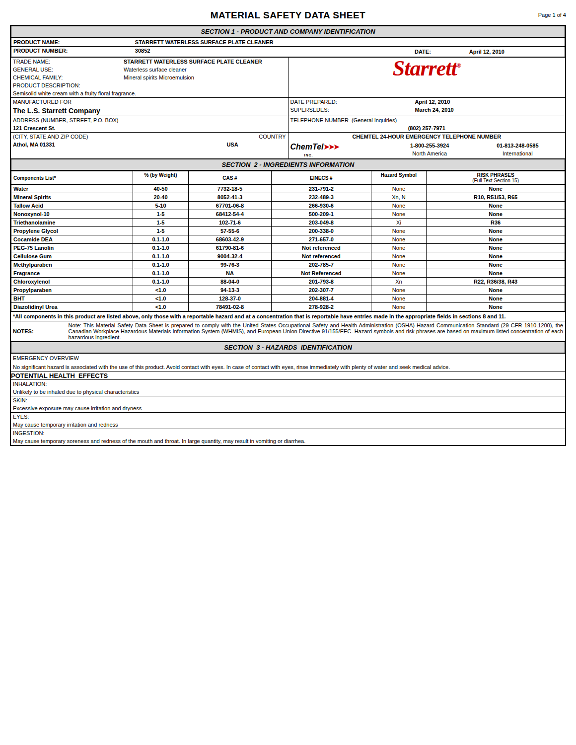MATERIAL SAFETY DATA SHEET
Page 1 of 4
| SECTION 1 - PRODUCT AND COMPANY IDENTIFICATION |
| / PRODUCT NAME: / STARRETT WATERLESS SURFACE PLATE CLEANER / / / PRODUCT NUMBER: / 30852 / / / DATE: / April 12, 2010 / / |
| / TRADE NAME: / STARRETT WATERLESS SURFACE PLATE CLEANER / / GENERAL USE: / Waterless surface cleaner / / CHEMICAL FAMILY: / Mineral spirits Microemulsion / / PRODUCT DESCRIPTION: / / Semisolid white cream with a fruity floral fragrance. / | Starrett ® |
| / MANUFACTURED FOR / / The L.S. Starrett Company / | / DATE PREPARED: / April 12, 2010 / / SUPERSEDES: / March 24, 2010 / |
| / ADDRESS (NUMBER, STREET, P.O. BOX) / / 121 Crescent St. / | / TELEPHONE NUMBER (General Inquiries) / / (802) 257-7971 / |
| / (CITY, STATE AND ZIP CODE) / COUNTRY / / Athol, MA 01331 / USA / | / CHEMTEL 24-HOUR EMERGENCY TELEPHONE NUMBER / / ChemTel ➤➤➤ INC. / / 1-800-255-3924 / 01-813-248-0585 / / North America / International / / |
| SECTION 2 - INGREDIENTS INFORMATION |
| / Components List* / % (by Weight) / CAS # / EINECS # / Hazard Symbol / RISK PHRASES (Full Text Section 15) / / --- / --- / --- / --- / --- / --- / / Water / 40-50 / 7732-18-5 / 231-791-2 / None / None / / Mineral Spirits / 20-40 / 8052-41-3 / 232-489-3 / Xn, N / R10, R51/53, R65 / / Tallow Acid / 5-10 / 67701-06-8 / 266-930-6 / None / None / / Nonoxynol-10 / 1-5 / 68412-54-4 / 500-209-1 / None / None / / Triethanolamine / 1-5 / 102-71-6 / 203-049-8 / Xi / R36 / / Propylene Glycol / 1-5 / 57-55-6 / 200-338-0 / None / None / / Cocamide DEA / 0.1-1.0 / 68603-42-9 / 271-657-0 / None / None / / PEG-75 Lanolin / 0.1-1.0 / 61790-81-6 / Not referenced / None / None / / Cellulose Gum / 0.1-1.0 / 9004-32-4 / Not referenced / None / None / / Methylparaben / 0.1-1.0 / 99-76-3 / 202-785-7 / None / None / / Fragrance / 0.1-1.0 / NA / Not Referenced / None / None / / Chloroxylenol / 0.1-1.0 / 88-04-0 / 201-793-8 / Xn / R22, R36/38, R43 / / Propylparaben / <1.0 / 94-13-3 / 202-307-7 / None / None / / BHT / <1.0 / 128-37-0 / 204-881-4 / None / None / / Diazolidinyl Urea / <1.0 / 78491-02-8 / 278-928-2 / None / None / |
| *All components in this product are listed above, only those with a reportable hazard and at a concentration that is reportable have entries made in the appropriate fields in sections 8 and 11. |
| / NOTES: / Note: This Material Safety Data Sheet is prepared to comply with the United States Occupational Safety and Health Administration (OSHA) Hazard Communication Standard (29 CFR 1910.1200), the Canadian Workplace Hazardous Materials Information System (WHMIS), and European Union Directive 91/155/EEC. Hazard symbols and risk phrases are based on maximum listed concentration of each hazardous ingredient. / |
| SECTION 3 - HAZARDS IDENTIFICATION |
| EMERGENCY OVERVIEW |
| No significant hazard is associated with the use of this product. Avoid contact with eyes. In case of contact with eyes, rinse immediately with plenty of water and seek medical advice. |
| POTENTIAL HEALTH EFFECTS |
| INHALATION: |
| Unlikely to be inhaled due to physical characteristics |
| SKIN: |
| Excessive exposure may cause irritation and dryness |
| EYES: |
| May cause temporary irritation and redness |
| INGESTION: |
| May cause temporary soreness and redness of the mouth and throat. In large quantity, may result in vomiting or diarrhea. |